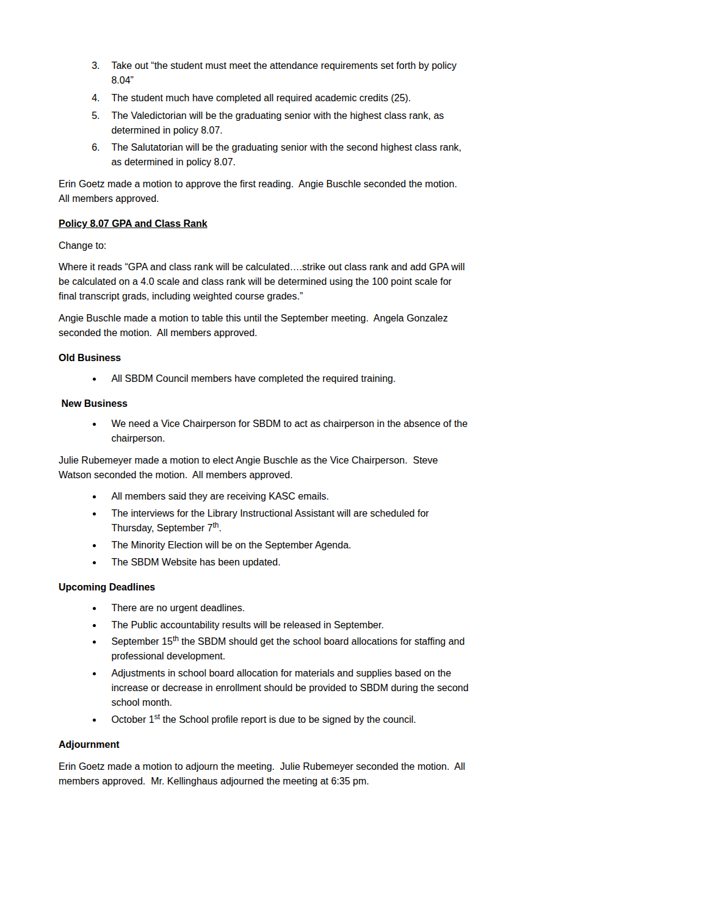Take out “the student must meet the attendance requirements set forth by policy 8.04”
The student much have completed all required academic credits (25).
The Valedictorian will be the graduating senior with the highest class rank, as determined in policy 8.07.
The Salutatorian will be the graduating senior with the second highest class rank, as determined in policy 8.07.
Erin Goetz made a motion to approve the first reading. Angie Buschle seconded the motion. All members approved.
Policy 8.07 GPA and Class Rank
Change to:
Where it reads “GPA and class rank will be calculated….strike out class rank and add GPA will be calculated on a 4.0 scale and class rank will be determined using the 100 point scale for final transcript grads, including weighted course grades.”
Angie Buschle made a motion to table this until the September meeting. Angela Gonzalez seconded the motion. All members approved.
Old Business
All SBDM Council members have completed the required training.
New Business
We need a Vice Chairperson for SBDM to act as chairperson in the absence of the chairperson.
Julie Rubemeyer made a motion to elect Angie Buschle as the Vice Chairperson. Steve Watson seconded the motion. All members approved.
All members said they are receiving KASC emails.
The interviews for the Library Instructional Assistant will are scheduled for Thursday, September 7th.
The Minority Election will be on the September Agenda.
The SBDM Website has been updated.
Upcoming Deadlines
There are no urgent deadlines.
The Public accountability results will be released in September.
September 15th the SBDM should get the school board allocations for staffing and professional development.
Adjustments in school board allocation for materials and supplies based on the increase or decrease in enrollment should be provided to SBDM during the second school month.
October 1st the School profile report is due to be signed by the council.
Adjournment
Erin Goetz made a motion to adjourn the meeting. Julie Rubemeyer seconded the motion. All members approved. Mr. Kellinghaus adjourned the meeting at 6:35 pm.